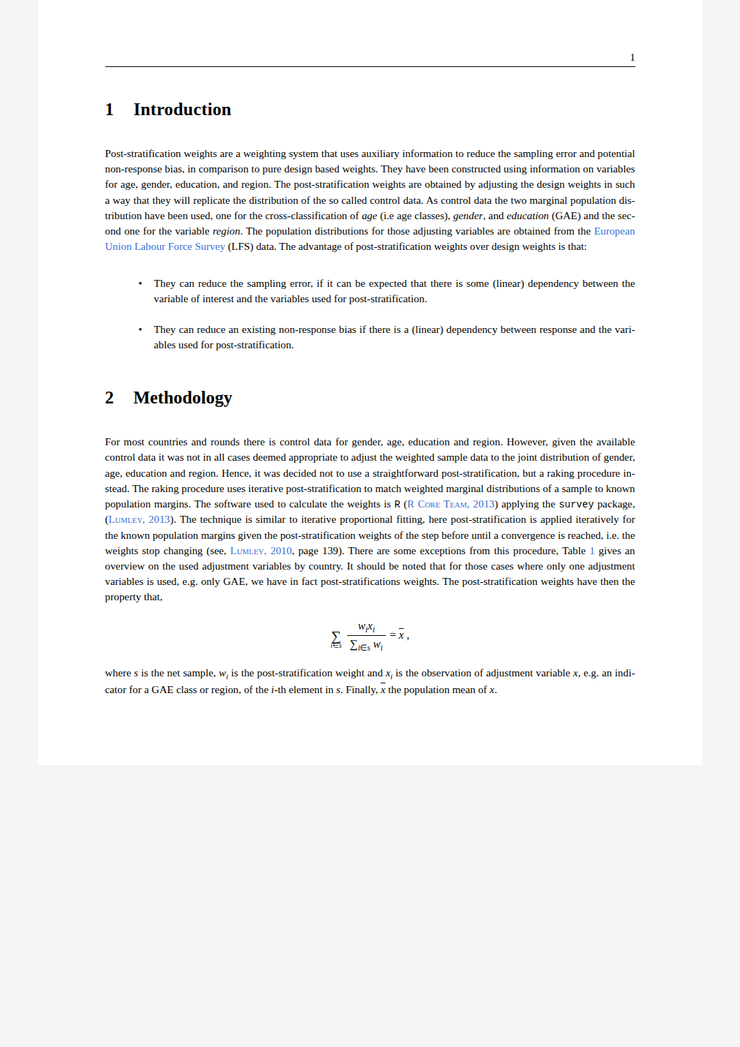1
1 Introduction
Post-stratification weights are a weighting system that uses auxiliary information to reduce the sampling error and potential non-response bias, in comparison to pure design based weights. They have been constructed using information on variables for age, gender, education, and region. The post-stratification weights are obtained by adjusting the design weights in such a way that they will replicate the distribution of the so called control data. As control data the two marginal population distribution have been used, one for the cross-classification of age (i.e age classes), gender, and education (GAE) and the second one for the variable region. The population distributions for those adjusting variables are obtained from the European Union Labour Force Survey (LFS) data. The advantage of post-stratification weights over design weights is that:
They can reduce the sampling error, if it can be expected that there is some (linear) dependency between the variable of interest and the variables used for post-stratification.
They can reduce an existing non-response bias if there is a (linear) dependency between response and the variables used for post-stratification.
2 Methodology
For most countries and rounds there is control data for gender, age, education and region. However, given the available control data it was not in all cases deemed appropriate to adjust the weighted sample data to the joint distribution of gender, age, education and region. Hence, it was decided not to use a straightforward post-stratification, but a raking procedure instead. The raking procedure uses iterative post-stratification to match weighted marginal distributions of a sample to known population margins. The software used to calculate the weights is R (R Core Team, 2013) applying the survey package, (Lumley, 2013). The technique is similar to iterative proportional fitting, here post-stratification is applied iteratively for the known population margins given the post-stratification weights of the step before until a convergence is reached, i.e. the weights stop changing (see, Lumley, 2010, page 139). There are some exceptions from this procedure, Table 1 gives an overview on the used adjustment variables by country. It should be noted that for those cases where only one adjustment variables is used, e.g. only GAE, we have in fact post-stratifications weights. The post-stratification weights have then the property that,
∑i∈s wixi ∑i∈s wi = x ,
where s is the net sample, wi is the post-stratification weight and xi is the observation of adjustment variable x, e.g. an indicator for a GAE class or region, of the i-th element in s. Finally, x the population mean of x.